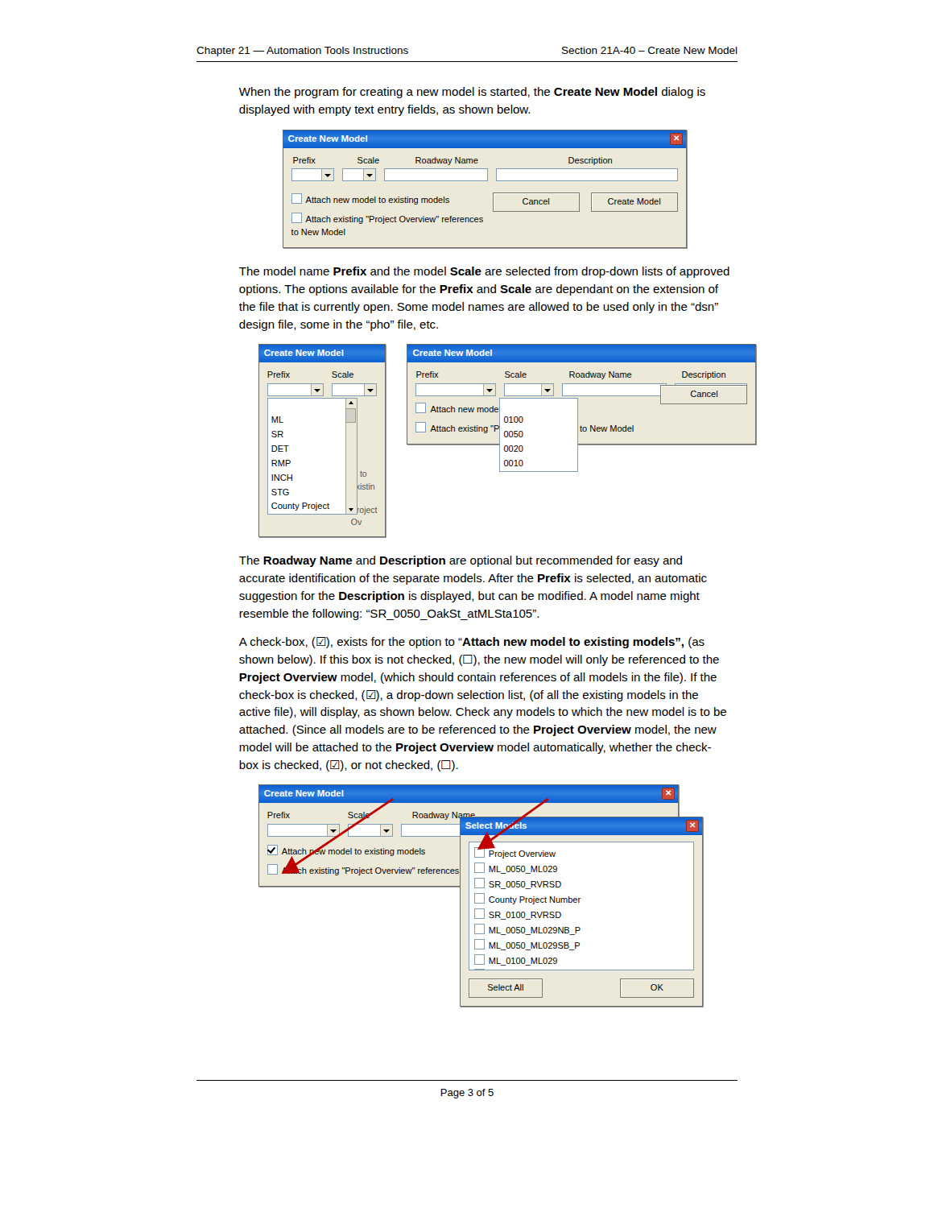Chapter 21 — Automation Tools Instructions
Section 21A-40 – Create New Model
When the program for creating a new model is started, the Create New Model dialog is displayed with empty text entry fields, as shown below.
Create New Model✕
Prefix Scale Roadway Name Description
Attach new model to existing models
Attach existing "Project Overview" references to New Model
Cancel
Create Model
The model name Prefix and the model Scale are selected from drop-down lists of approved options. The options available for the Prefix and Scale are dependant on the extension of the file that is currently open. Some model names are allowed to be used only in the “dsn” design file, some in the “pho” file, etc.
Create New Model
Prefix Scale
ML
SR
DET
RMP
INCH
STG
County Project
el to existin
Project Ov
Create New Model
Prefix Scale Roadway Name Description
Attach new model to xxxxxxxx
Attach existing "Projexxxxxxxxxxnces to New Model
0100
0050
0020
0010
Cancel
The Roadway Name and Description are optional but recommended for easy and accurate identification of the separate models. After the Prefix is selected, an automatic suggestion for the Description is displayed, but can be modified. A model name might resemble the following: “SR_0050_OakSt_atMLSta105”.
A check-box, (☑), exists for the option to “Attach new model to existing models”, (as shown below). If this box is not checked, (☐), the new model will only be referenced to the Project Overview model, (which should contain references of all models in the file). If the check-box is checked, (☑), a drop-down selection list, (of all the existing models in the active file), will display, as shown below. Check any models to which the new model is to be attached. (Since all models are to be referenced to the Project Overview model, the new model will be attached to the Project Overview model automatically, whether the check-box is checked, (☑), or not checked, (☐).
Create New Model✕
Prefix Scale Roadway Name
Attach new model to existing models
Attach existing "Project Overview" references to New Model
Select Models✕
Project Overview
ML_0050_ML029
SR_0050_RVRSD
County Project Number
SR_0100_RVRSD
ML_0050_ML029NB_P
ML_0050_ML029SB_P
ML_0100_ML029
Road Design Line Work
Select All
OK
Page 3 of 5